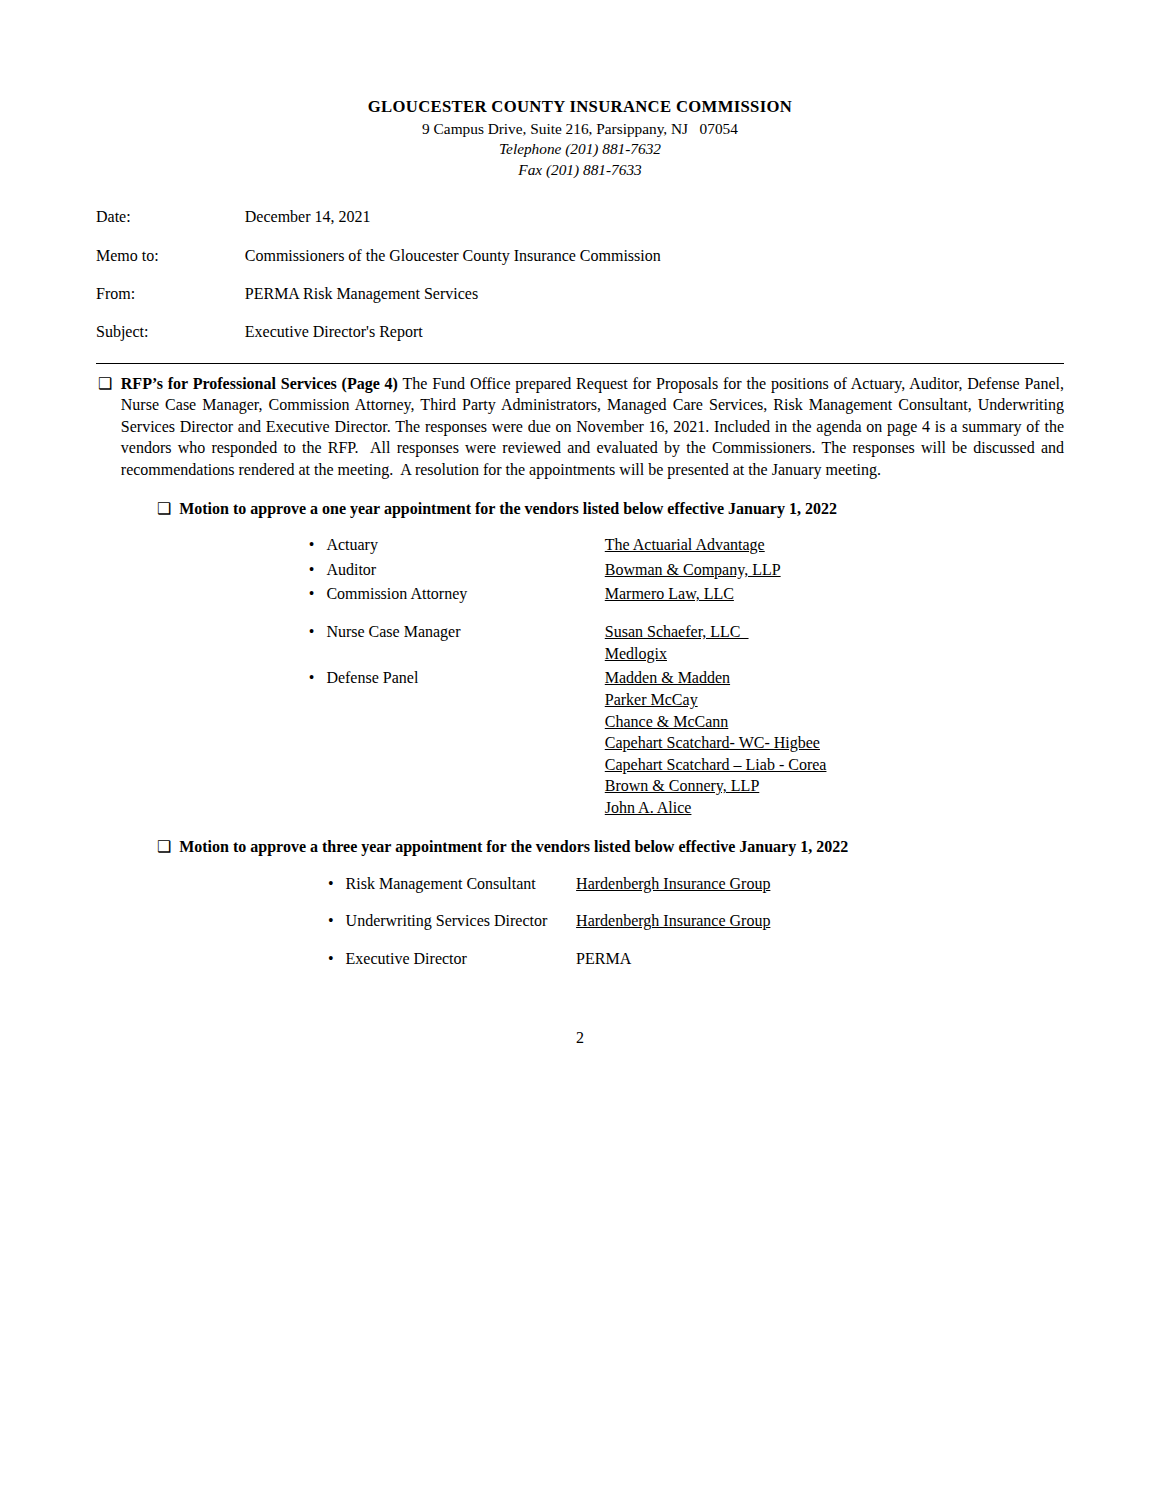GLOUCESTER COUNTY INSURANCE COMMISSION
9 Campus Drive, Suite 216, Parsippany, NJ 07054
Telephone (201) 881-7632
Fax (201) 881-7633
| Date: | December 14, 2021 |
| Memo to: | Commissioners of the Gloucester County Insurance Commission |
| From: | PERMA Risk Management Services |
| Subject: | Executive Director's Report |
RFP’s for Professional Services (Page 4) The Fund Office prepared Request for Proposals for the positions of Actuary, Auditor, Defense Panel, Nurse Case Manager, Commission Attorney, Third Party Administrators, Managed Care Services, Risk Management Consultant, Underwriting Services Director and Executive Director. The responses were due on November 16, 2021. Included in the agenda on page 4 is a summary of the vendors who responded to the RFP. All responses were reviewed and evaluated by the Commissioners. The responses will be discussed and recommendations rendered at the meeting. A resolution for the appointments will be presented at the January meeting.
Motion to approve a one year appointment for the vendors listed below effective January 1, 2022
| • | Actuary | The Actuarial Advantage |
| • | Auditor | Bowman & Company, LLP |
| • | Commission Attorney | Marmero Law, LLC |
| • | Nurse Case Manager | Susan Schaefer, LLC Medlogix |
| • | Defense Panel | Madden & Madden Parker McCay Chance & McCann Capehart Scatchard- WC- Higbee Capehart Scatchard – Liab - Corea Brown & Connery, LLP John A. Alice |
Motion to approve a three year appointment for the vendors listed below effective January 1, 2022
| • | Risk Management Consultant | Hardenbergh Insurance Group |
| • | Underwriting Services Director | Hardenbergh Insurance Group |
| • | Executive Director | PERMA |
2